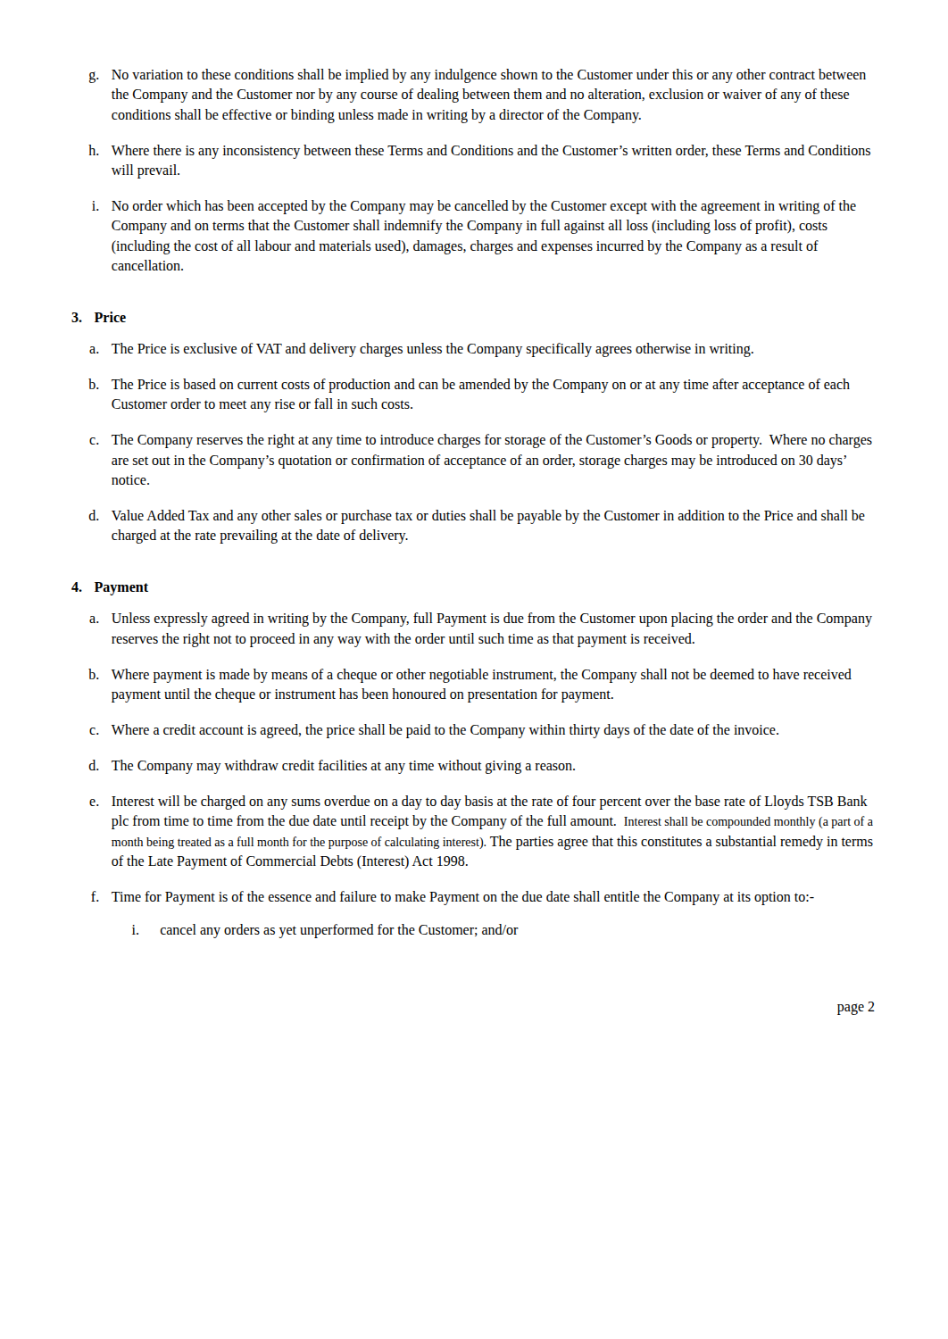No variation to these conditions shall be implied by any indulgence shown to the Customer under this or any other contract between the Company and the Customer nor by any course of dealing between them and no alteration, exclusion or waiver of any of these conditions shall be effective or binding unless made in writing by a director of the Company.
Where there is any inconsistency between these Terms and Conditions and the Customer’s written order, these Terms and Conditions will prevail.
No order which has been accepted by the Company may be cancelled by the Customer except with the agreement in writing of the Company and on terms that the Customer shall indemnify the Company in full against all loss (including loss of profit), costs (including the cost of all labour and materials used), damages, charges and expenses incurred by the Company as a result of cancellation.
3. Price
The Price is exclusive of VAT and delivery charges unless the Company specifically agrees otherwise in writing.
The Price is based on current costs of production and can be amended by the Company on or at any time after acceptance of each Customer order to meet any rise or fall in such costs.
The Company reserves the right at any time to introduce charges for storage of the Customer’s Goods or property. Where no charges are set out in the Company’s quotation or confirmation of acceptance of an order, storage charges may be introduced on 30 days’ notice.
Value Added Tax and any other sales or purchase tax or duties shall be payable by the Customer in addition to the Price and shall be charged at the rate prevailing at the date of delivery.
4. Payment
Unless expressly agreed in writing by the Company, full Payment is due from the Customer upon placing the order and the Company reserves the right not to proceed in any way with the order until such time as that payment is received.
Where payment is made by means of a cheque or other negotiable instrument, the Company shall not be deemed to have received payment until the cheque or instrument has been honoured on presentation for payment.
Where a credit account is agreed, the price shall be paid to the Company within thirty days of the date of the invoice.
The Company may withdraw credit facilities at any time without giving a reason.
Interest will be charged on any sums overdue on a day to day basis at the rate of four percent over the base rate of Lloyds TSB Bank plc from time to time from the due date until receipt by the Company of the full amount. Interest shall be compounded monthly (a part of a month being treated as a full month for the purpose of calculating interest). The parties agree that this constitutes a substantial remedy in terms of the Late Payment of Commercial Debts (Interest) Act 1998.
Time for Payment is of the essence and failure to make Payment on the due date shall entitle the Company at its option to:-
cancel any orders as yet unperformed for the Customer; and/or
page 2